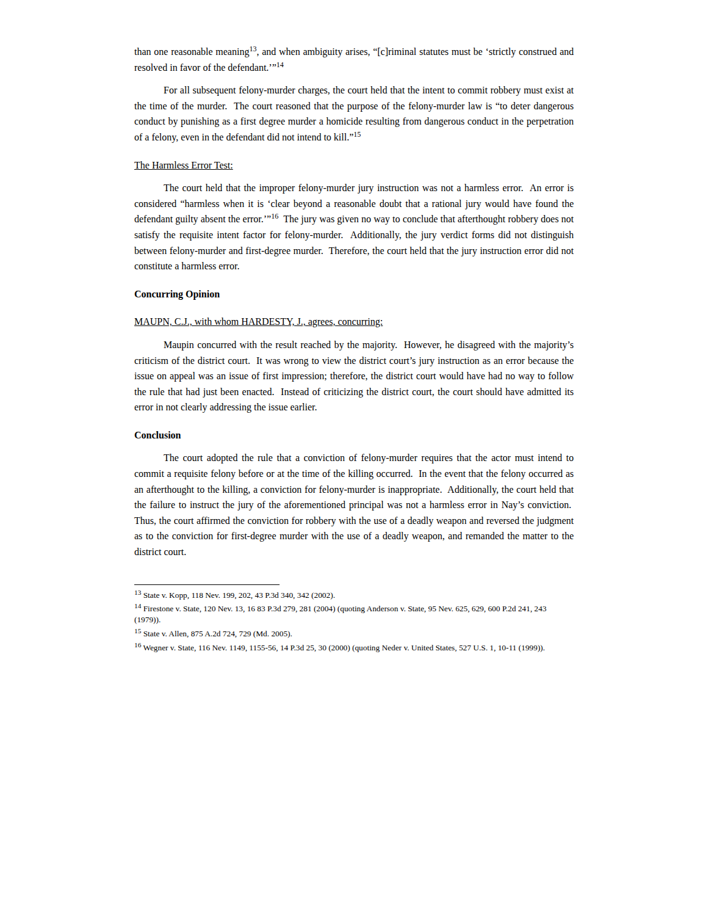than one reasonable meaning13, and when ambiguity arises, “[c]riminal statutes must be ‘strictly construed and resolved in favor of the defendant.’”14
For all subsequent felony-murder charges, the court held that the intent to commit robbery must exist at the time of the murder. The court reasoned that the purpose of the felony-murder law is “to deter dangerous conduct by punishing as a first degree murder a homicide resulting from dangerous conduct in the perpetration of a felony, even in the defendant did not intend to kill.”15
The Harmless Error Test:
The court held that the improper felony-murder jury instruction was not a harmless error. An error is considered “harmless when it is ‘clear beyond a reasonable doubt that a rational jury would have found the defendant guilty absent the error.’”16 The jury was given no way to conclude that afterthought robbery does not satisfy the requisite intent factor for felony-murder. Additionally, the jury verdict forms did not distinguish between felony-murder and first-degree murder. Therefore, the court held that the jury instruction error did not constitute a harmless error.
Concurring Opinion
MAUPN, C.J., with whom HARDESTY, J., agrees, concurring:
Maupin concurred with the result reached by the majority. However, he disagreed with the majority’s criticism of the district court. It was wrong to view the district court’s jury instruction as an error because the issue on appeal was an issue of first impression; therefore, the district court would have had no way to follow the rule that had just been enacted. Instead of criticizing the district court, the court should have admitted its error in not clearly addressing the issue earlier.
Conclusion
The court adopted the rule that a conviction of felony-murder requires that the actor must intend to commit a requisite felony before or at the time of the killing occurred. In the event that the felony occurred as an afterthought to the killing, a conviction for felony-murder is inappropriate. Additionally, the court held that the failure to instruct the jury of the aforementioned principal was not a harmless error in Nay’s conviction. Thus, the court affirmed the conviction for robbery with the use of a deadly weapon and reversed the judgment as to the conviction for first-degree murder with the use of a deadly weapon, and remanded the matter to the district court.
13 State v. Kopp, 118 Nev. 199, 202, 43 P.3d 340, 342 (2002).
14 Firestone v. State, 120 Nev. 13, 16 83 P.3d 279, 281 (2004) (quoting Anderson v. State, 95 Nev. 625, 629, 600 P.2d 241, 243 (1979)).
15 State v. Allen, 875 A.2d 724, 729 (Md. 2005).
16 Wegner v. State, 116 Nev. 1149, 1155-56, 14 P.3d 25, 30 (2000) (quoting Neder v. United States, 527 U.S. 1, 10-11 (1999)).